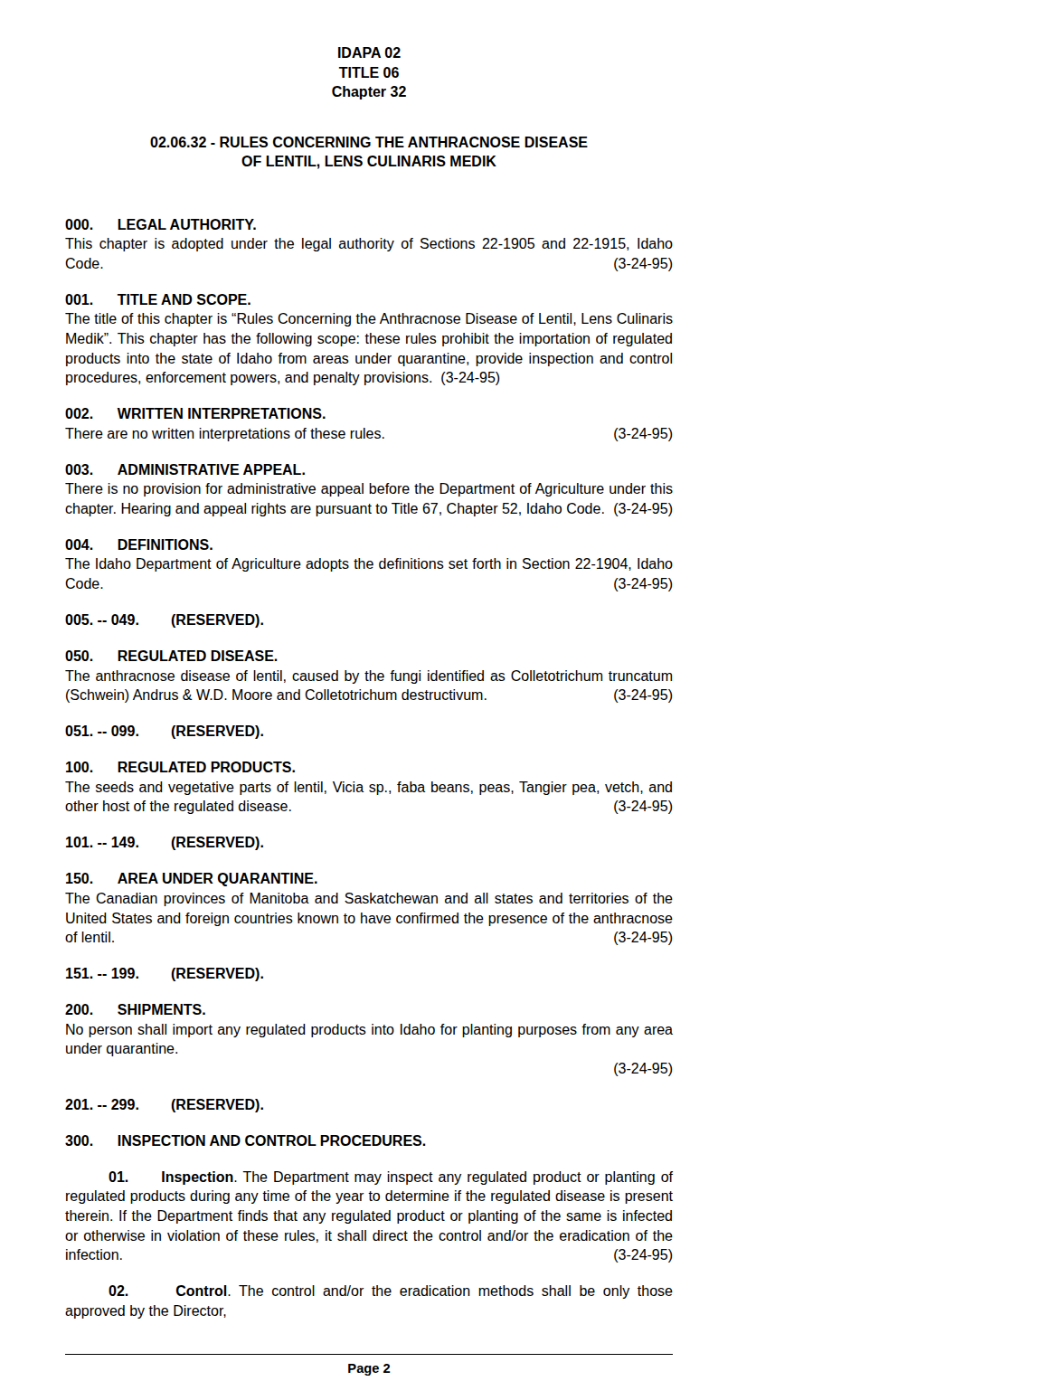IDAPA 02 TITLE 06 Chapter 32
02.06.32 - RULES CONCERNING THE ANTHRACNOSE DISEASE
OF LENTIL, LENS CULINARIS MEDIK
000. LEGAL AUTHORITY.
This chapter is adopted under the legal authority of Sections 22-1905 and 22-1915, Idaho Code.(3-24-95)
001. TITLE AND SCOPE.
The title of this chapter is “Rules Concerning the Anthracnose Disease of Lentil, Lens Culinaris Medik”. This chapter has the following scope: these rules prohibit the importation of regulated products into the state of Idaho from areas under quarantine, provide inspection and control procedures, enforcement powers, and penalty provisions. (3-24-95)
002. WRITTEN INTERPRETATIONS.
There are no written interpretations of these rules.(3-24-95)
003. ADMINISTRATIVE APPEAL.
There is no provision for administrative appeal before the Department of Agriculture under this chapter. Hearing and appeal rights are pursuant to Title 67, Chapter 52, Idaho Code.(3-24-95)
004. DEFINITIONS.
The Idaho Department of Agriculture adopts the definitions set forth in Section 22-1904, Idaho Code.(3-24-95)
005. -- 049.(RESERVED).
050. REGULATED DISEASE.
The anthracnose disease of lentil, caused by the fungi identified as Colletotrichum truncatum (Schwein) Andrus & W.D. Moore and Colletotrichum destructivum.(3-24-95)
051. -- 099.(RESERVED).
100. REGULATED PRODUCTS.
The seeds and vegetative parts of lentil, Vicia sp., faba beans, peas, Tangier pea, vetch, and other host of the regulated disease.(3-24-95)
101. -- 149.(RESERVED).
150. AREA UNDER QUARANTINE.
The Canadian provinces of Manitoba and Saskatchewan and all states and territories of the United States and foreign countries known to have confirmed the presence of the anthracnose of lentil.(3-24-95)
151. -- 199.(RESERVED).
200. SHIPMENTS.
No person shall import any regulated products into Idaho for planting purposes from any area under quarantine.
(3-24-95)
201. -- 299.(RESERVED).
300. INSPECTION AND CONTROL PROCEDURES.
01. Inspection. The Department may inspect any regulated product or planting of regulated products during any time of the year to determine if the regulated disease is present therein. If the Department finds that any regulated product or planting of the same is infected or otherwise in violation of these rules, it shall direct the control and/or the eradication of the infection.(3-24-95)
02. Control. The control and/or the eradication methods shall be only those approved by the Director,
Page 2